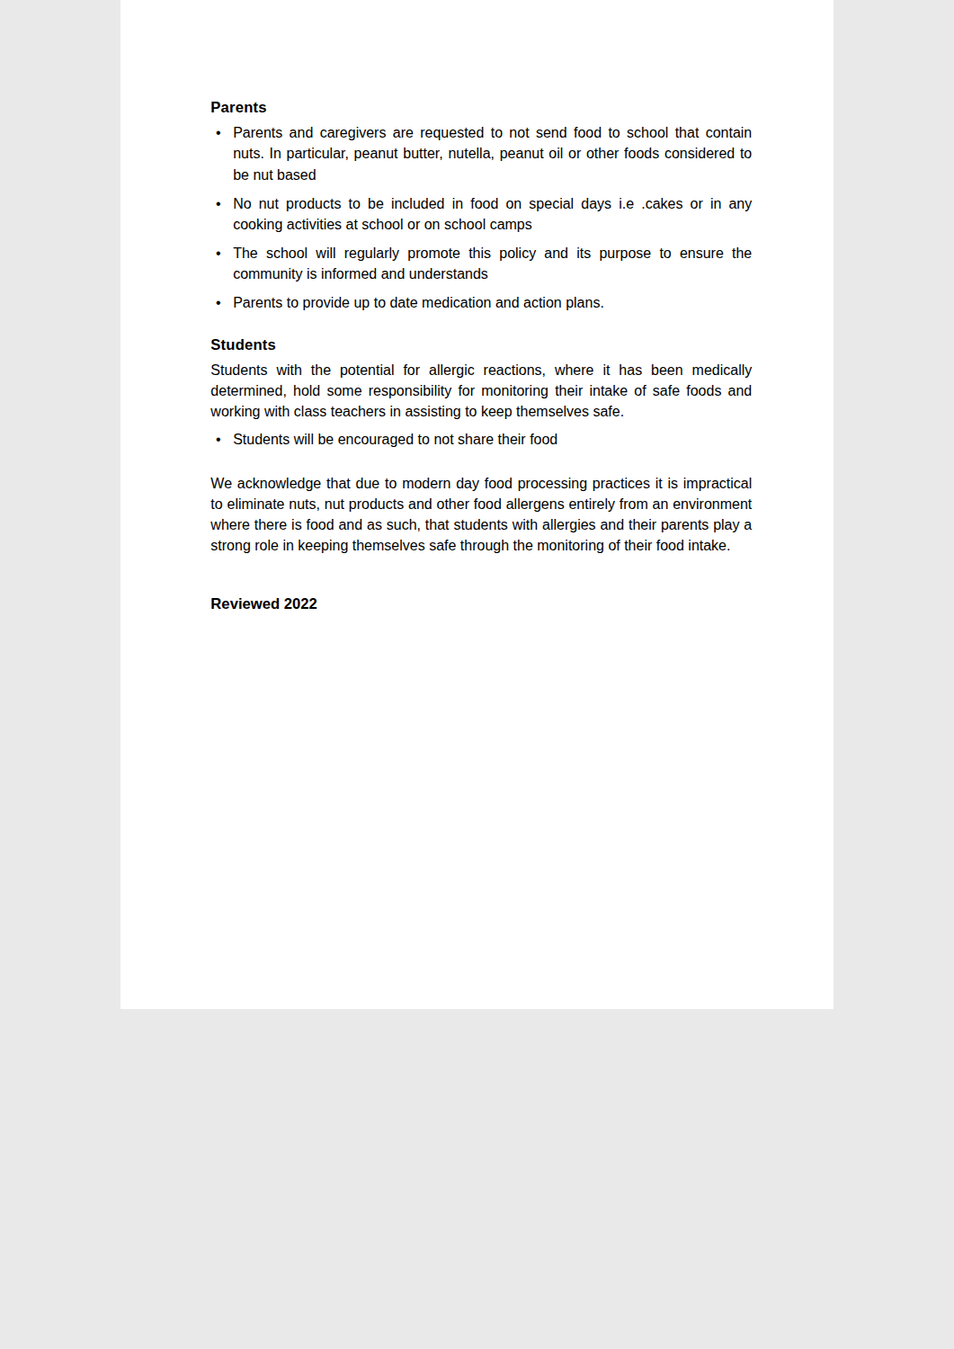Parents
Parents and caregivers are requested to not send food to school that contain nuts. In particular, peanut butter, nutella, peanut oil or other foods considered to be nut based
No nut products to be included in food on special days i.e .cakes or in any cooking activities at school or on school camps
The school will regularly promote this policy and its purpose to ensure the community is informed and understands
Parents to provide up to date medication and action plans.
Students
Students with the potential for allergic reactions, where it has been medically determined, hold some responsibility for monitoring their intake of safe foods and working with class teachers in assisting to keep themselves safe.
Students will be encouraged to not share their food
We acknowledge that due to modern day food processing practices it is impractical to eliminate nuts, nut products and other food allergens entirely from an environment where there is food and as such, that students with allergies and their parents play a strong role in keeping themselves safe through the monitoring of their food intake.
Reviewed 2022